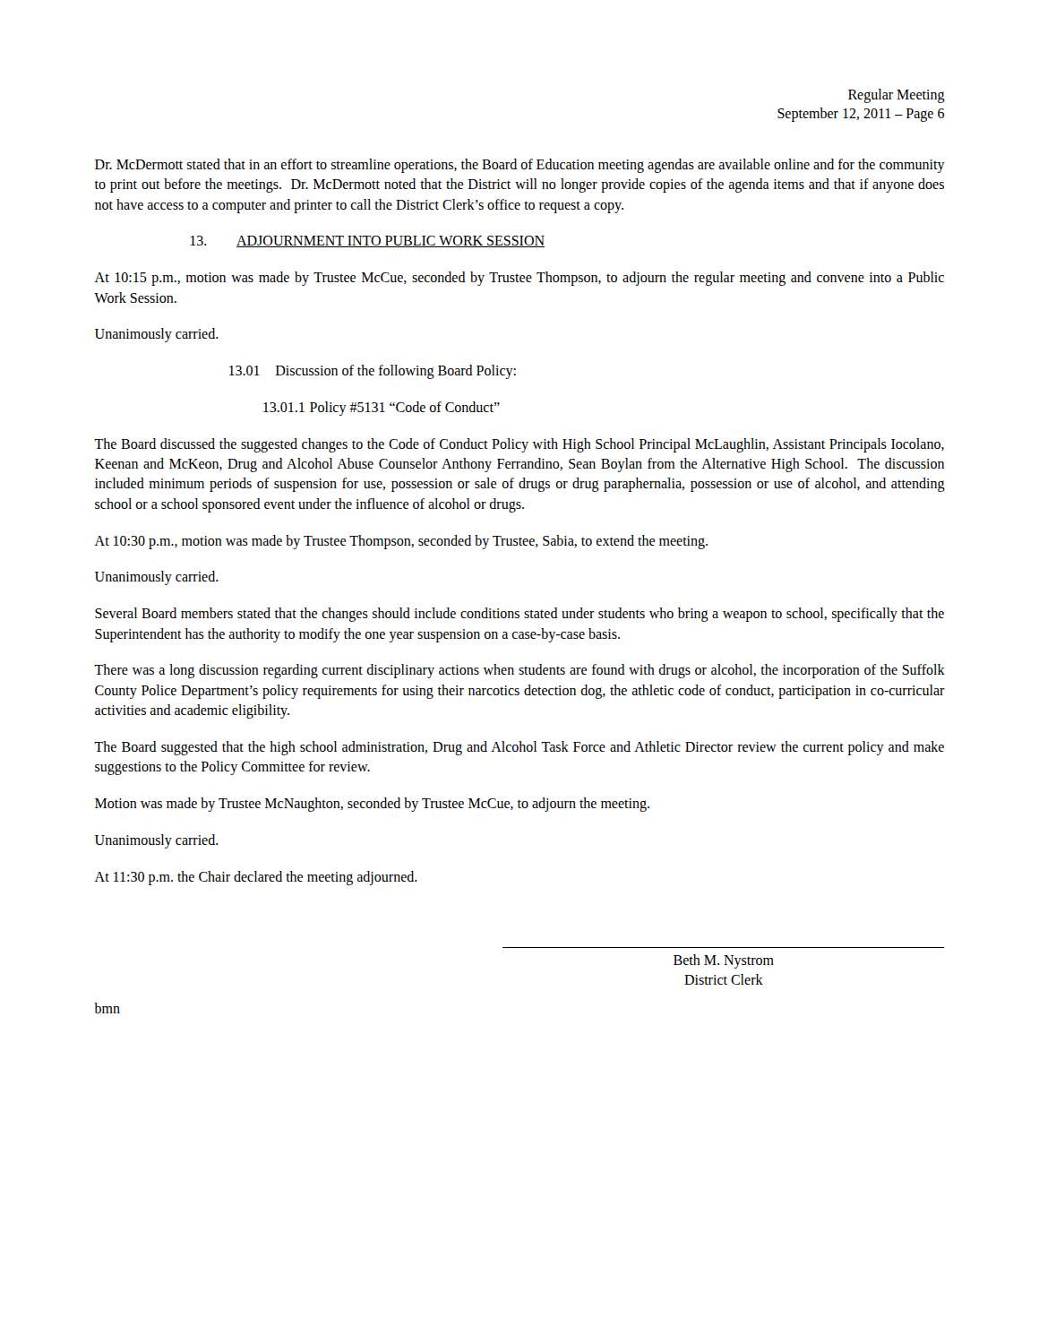Regular Meeting
September 12, 2011 – Page 6
Dr. McDermott stated that in an effort to streamline operations, the Board of Education meeting agendas are available online and for the community to print out before the meetings. Dr. McDermott noted that the District will no longer provide copies of the agenda items and that if anyone does not have access to a computer and printer to call the District Clerk’s office to request a copy.
13. ADJOURNMENT INTO PUBLIC WORK SESSION
At 10:15 p.m., motion was made by Trustee McCue, seconded by Trustee Thompson, to adjourn the regular meeting and convene into a Public Work Session.
Unanimously carried.
13.01 Discussion of the following Board Policy:
13.01.1 Policy #5131 “Code of Conduct”
The Board discussed the suggested changes to the Code of Conduct Policy with High School Principal McLaughlin, Assistant Principals Iocolano, Keenan and McKeon, Drug and Alcohol Abuse Counselor Anthony Ferrandino, Sean Boylan from the Alternative High School. The discussion included minimum periods of suspension for use, possession or sale of drugs or drug paraphernalia, possession or use of alcohol, and attending school or a school sponsored event under the influence of alcohol or drugs.
At 10:30 p.m., motion was made by Trustee Thompson, seconded by Trustee, Sabia, to extend the meeting.
Unanimously carried.
Several Board members stated that the changes should include conditions stated under students who bring a weapon to school, specifically that the Superintendent has the authority to modify the one year suspension on a case-by-case basis.
There was a long discussion regarding current disciplinary actions when students are found with drugs or alcohol, the incorporation of the Suffolk County Police Department’s policy requirements for using their narcotics detection dog, the athletic code of conduct, participation in co-curricular activities and academic eligibility.
The Board suggested that the high school administration, Drug and Alcohol Task Force and Athletic Director review the current policy and make suggestions to the Policy Committee for review.
Motion was made by Trustee McNaughton, seconded by Trustee McCue, to adjourn the meeting.
Unanimously carried.
At 11:30 p.m. the Chair declared the meeting adjourned.
Beth M. Nystrom
District Clerk
bmn